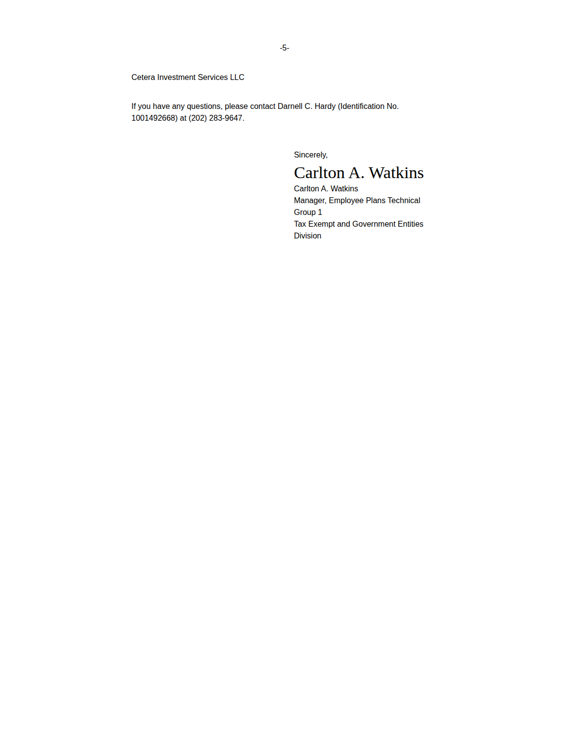-5-
Cetera Investment Services LLC
If you have any questions, please contact Darnell C. Hardy (Identification No. 1001492668) at (202) 283-9647.
Sincerely,
Carlton A. Watkins
Carlton A. Watkins
Manager, Employee Plans Technical Group 1
Tax Exempt and Government Entities Division